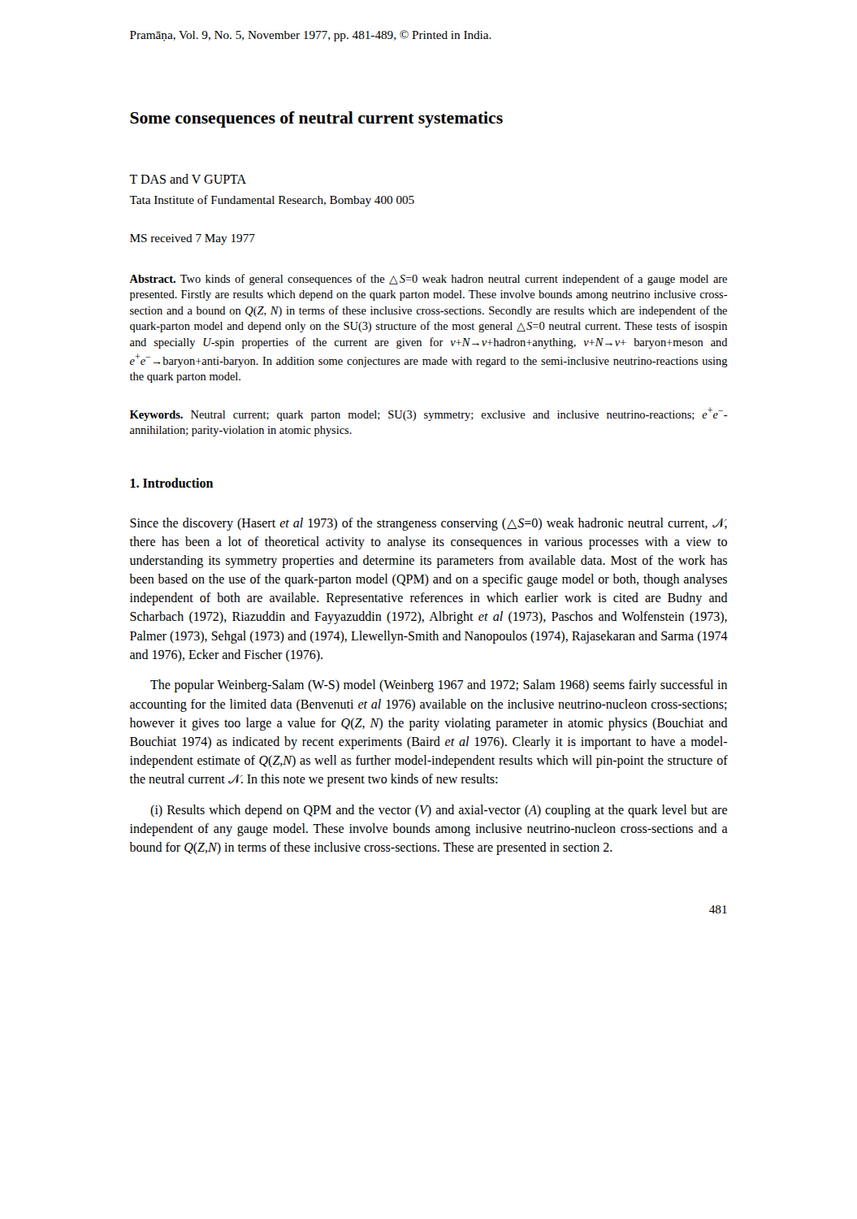Pramāṇa, Vol. 9, No. 5, November 1977, pp. 481-489, © Printed in India.
Some consequences of neutral current systematics
T DAS and V GUPTA
Tata Institute of Fundamental Research, Bombay 400 005
MS received 7 May 1977
Abstract. Two kinds of general consequences of the △S=0 weak hadron neutral current independent of a gauge model are presented. Firstly are results which depend on the quark parton model. These involve bounds among neutrino inclusive cross-section and a bound on Q(Z, N) in terms of these inclusive cross-sections. Secondly are results which are independent of the quark-parton model and depend only on the SU(3) structure of the most general △S=0 neutral current. These tests of isospin and specially U-spin properties of the current are given for ν+N→ν+hadron+anything, ν+N→ν+ baryon+meson and e+e−→baryon+anti-baryon. In addition some conjectures are made with regard to the semi-inclusive neutrino-reactions using the quark parton model.
Keywords. Neutral current; quark parton model; SU(3) symmetry; exclusive and inclusive neutrino-reactions; e+e−-annihilation; parity-violation in atomic physics.
1. Introduction
Since the discovery (Hasert et al 1973) of the strangeness conserving (△S=0) weak hadronic neutral current, 𝒩, there has been a lot of theoretical activity to analyse its consequences in various processes with a view to understanding its symmetry properties and determine its parameters from available data. Most of the work has been based on the use of the quark-parton model (QPM) and on a specific gauge model or both, though analyses independent of both are available. Representative references in which earlier work is cited are Budny and Scharbach (1972), Riazuddin and Fayyazuddin (1972), Albright et al (1973), Paschos and Wolfenstein (1973), Palmer (1973), Sehgal (1973) and (1974), Llewellyn-Smith and Nanopoulos (1974), Rajasekaran and Sarma (1974 and 1976), Ecker and Fischer (1976).
The popular Weinberg-Salam (W-S) model (Weinberg 1967 and 1972; Salam 1968) seems fairly successful in accounting for the limited data (Benvenuti et al 1976) available on the inclusive neutrino-nucleon cross-sections; however it gives too large a value for Q(Z, N) the parity violating parameter in atomic physics (Bouchiat and Bouchiat 1974) as indicated by recent experiments (Baird et al 1976). Clearly it is important to have a model-independent estimate of Q(Z,N) as well as further model-independent results which will pin-point the structure of the neutral current 𝒩. In this note we present two kinds of new results:
(i) Results which depend on QPM and the vector (V) and axial-vector (A) coupling at the quark level but are independent of any gauge model. These involve bounds among inclusive neutrino-nucleon cross-sections and a bound for Q(Z,N) in terms of these inclusive cross-sections. These are presented in section 2.
481